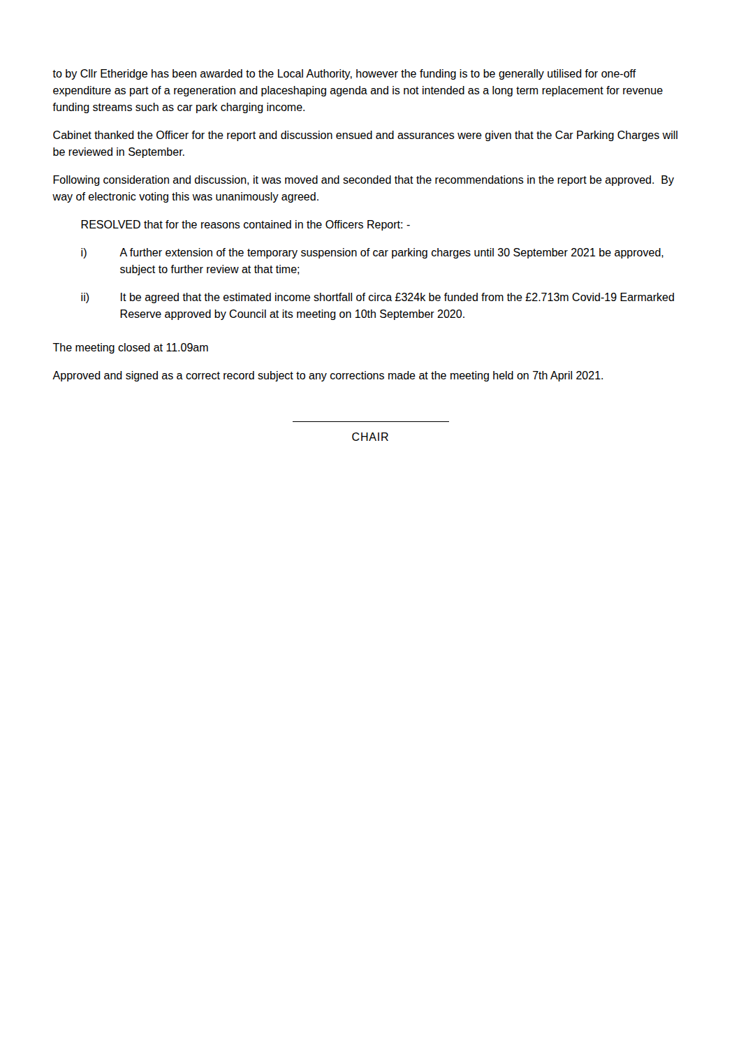to by Cllr Etheridge has been awarded to the Local Authority, however the funding is to be generally utilised for one-off expenditure as part of a regeneration and placeshaping agenda and is not intended as a long term replacement for revenue funding streams such as car park charging income.
Cabinet thanked the Officer for the report and discussion ensued and assurances were given that the Car Parking Charges will be reviewed in September.
Following consideration and discussion, it was moved and seconded that the recommendations in the report be approved. By way of electronic voting this was unanimously agreed.
RESOLVED that for the reasons contained in the Officers Report: -
i) A further extension of the temporary suspension of car parking charges until 30 September 2021 be approved, subject to further review at that time;
ii) It be agreed that the estimated income shortfall of circa £324k be funded from the £2.713m Covid-19 Earmarked Reserve approved by Council at its meeting on 10th September 2020.
The meeting closed at 11.09am
Approved and signed as a correct record subject to any corrections made at the meeting held on 7th April 2021.
CHAIR